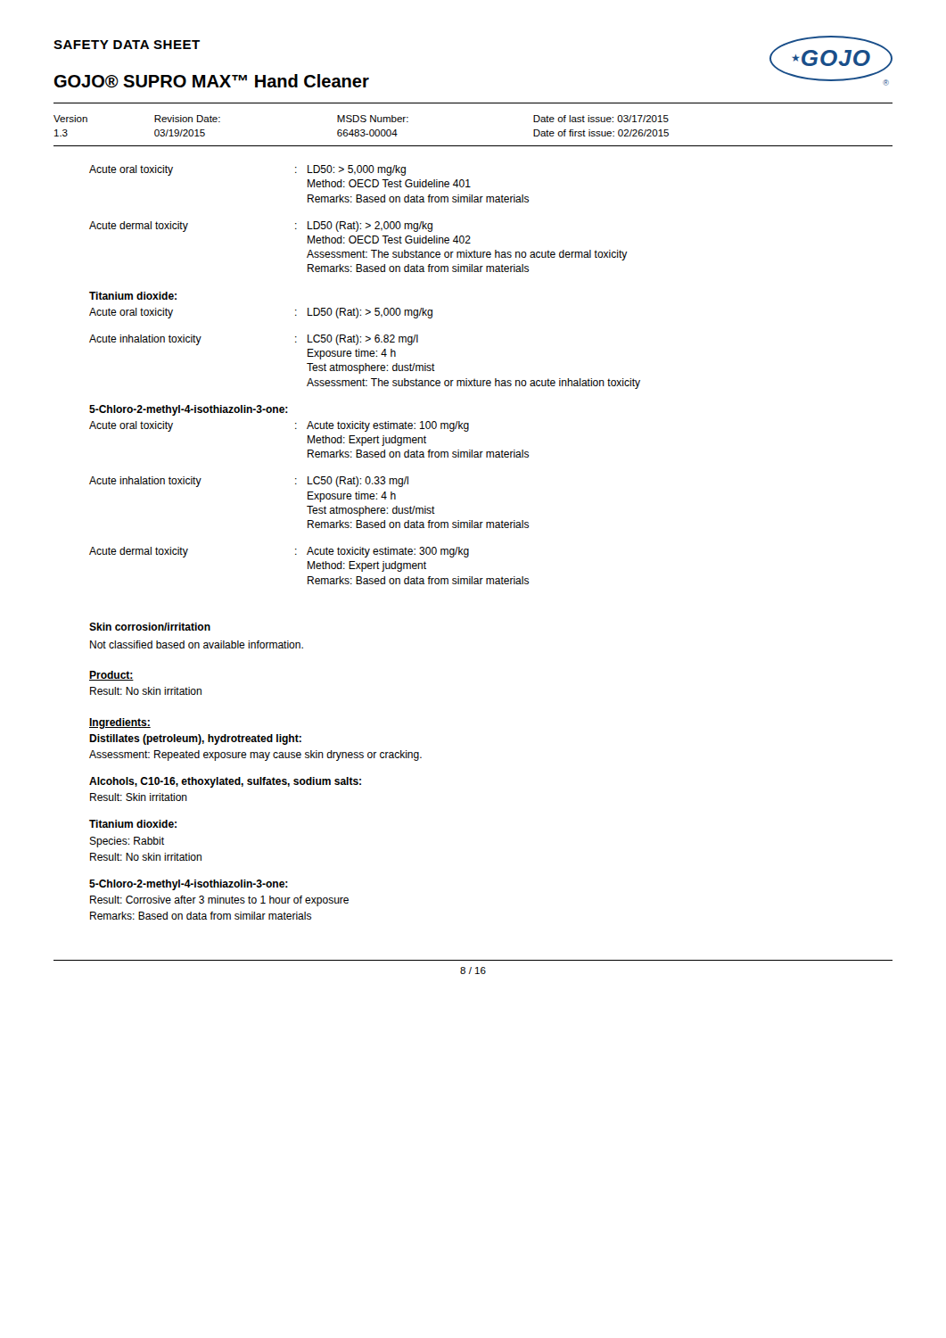★GOJO
®
SAFETY DATA SHEET
GOJO® SUPRO MAX™ Hand Cleaner
| Version 1.3 | Revision Date: 03/19/2015 | MSDS Number: 66483-00004 | Date of last issue: 03/17/2015 Date of first issue: 02/26/2015 |
| Acute oral toxicity | : | LD50: > 5,000 mg/kg Method: OECD Test Guideline 401 Remarks: Based on data from similar materials |
| Acute dermal toxicity | : | LD50 (Rat): > 2,000 mg/kg Method: OECD Test Guideline 402 Assessment: The substance or mixture has no acute dermal toxicity Remarks: Based on data from similar materials |
Titanium dioxide:
| Acute oral toxicity | : | LD50 (Rat): > 5,000 mg/kg |
| Acute inhalation toxicity | : | LC50 (Rat): > 6.82 mg/l Exposure time: 4 h Test atmosphere: dust/mist Assessment: The substance or mixture has no acute inhalation toxicity |
5-Chloro-2-methyl-4-isothiazolin-3-one:
| Acute oral toxicity | : | Acute toxicity estimate: 100 mg/kg Method: Expert judgment Remarks: Based on data from similar materials |
| Acute inhalation toxicity | : | LC50 (Rat): 0.33 mg/l Exposure time: 4 h Test atmosphere: dust/mist Remarks: Based on data from similar materials |
| Acute dermal toxicity | : | Acute toxicity estimate: 300 mg/kg Method: Expert judgment Remarks: Based on data from similar materials |
Skin corrosion/irritation
Not classified based on available information.
Product:
Result: No skin irritation
Ingredients:
Distillates (petroleum), hydrotreated light:
Assessment: Repeated exposure may cause skin dryness or cracking.
Alcohols, C10-16, ethoxylated, sulfates, sodium salts:
Result: Skin irritation
Titanium dioxide:
Species: Rabbit
Result: No skin irritation
5-Chloro-2-methyl-4-isothiazolin-3-one:
Result: Corrosive after 3 minutes to 1 hour of exposure
Remarks: Based on data from similar materials
8 / 16